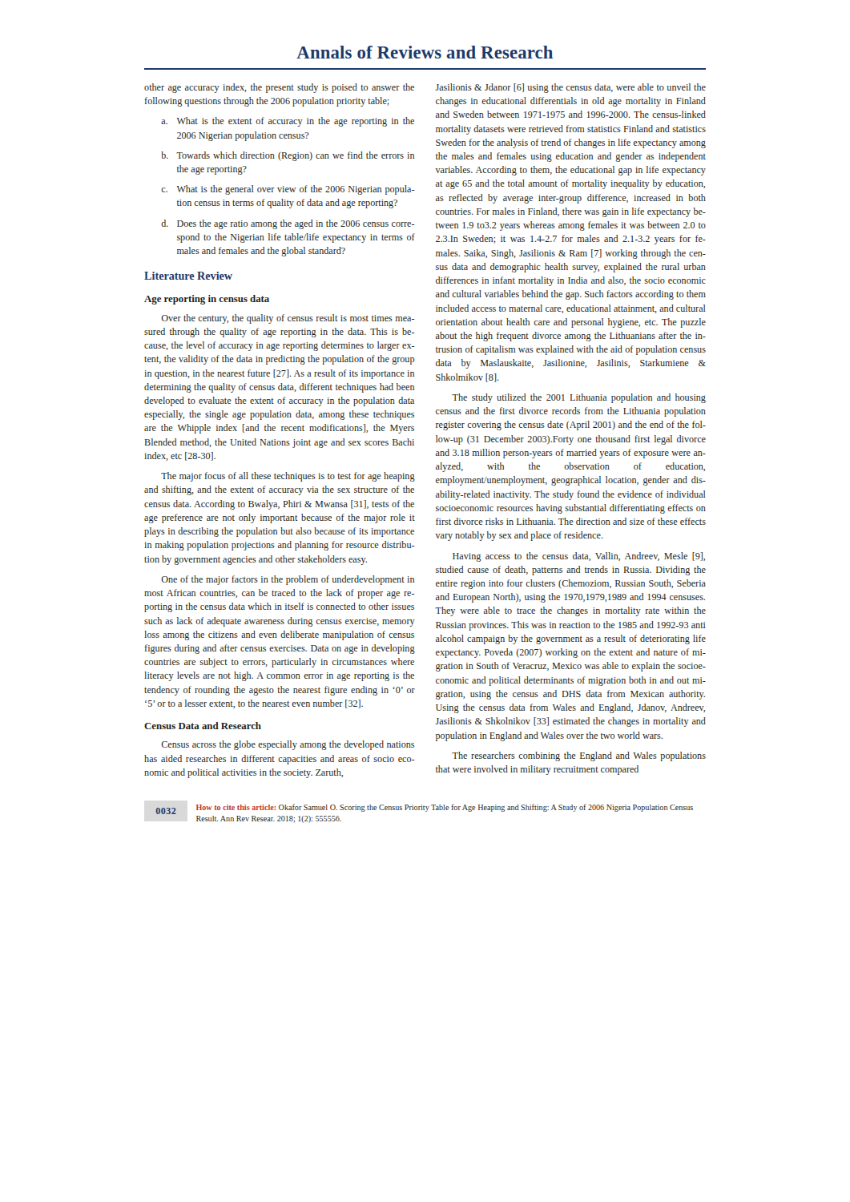Annals of Reviews and Research
other age accuracy index, the present study is poised to answer the following questions through the 2006 population priority table;
a.
What is the extent of accuracy in the age reporting in the 2006 Nigerian population census?
b.
Towards which direction (Region) can we find the errors in the age reporting?
c.
What is the general over view of the 2006 Nigerian population census in terms of quality of data and age reporting?
d.
Does the age ratio among the aged in the 2006 census correspond to the Nigerian life table/life expectancy in terms of males and females and the global standard?
Literature Review
Age reporting in census data
Over the century, the quality of census result is most times measured through the quality of age reporting in the data. This is because, the level of accuracy in age reporting determines to larger extent, the validity of the data in predicting the population of the group in question, in the nearest future [27]. As a result of its importance in determining the quality of census data, different techniques had been developed to evaluate the extent of accuracy in the population data especially, the single age population data, among these techniques are the Whipple index [and the recent modifications], the Myers Blended method, the United Nations joint age and sex scores Bachi index, etc [28-30].
The major focus of all these techniques is to test for age heaping and shifting, and the extent of accuracy via the sex structure of the census data. According to Bwalya, Phiri & Mwansa [31], tests of the age preference are not only important because of the major role it plays in describing the population but also because of its importance in making population projections and planning for resource distribution by government agencies and other stakeholders easy.
One of the major factors in the problem of underdevelopment in most African countries, can be traced to the lack of proper age reporting in the census data which in itself is connected to other issues such as lack of adequate awareness during census exercise, memory loss among the citizens and even deliberate manipulation of census figures during and after census exercises. Data on age in developing countries are subject to errors, particularly in circumstances where literacy levels are not high. A common error in age reporting is the tendency of rounding the agesto the nearest figure ending in ‘0’ or ‘5’ or to a lesser extent, to the nearest even number [32].
Census Data and Research
Census across the globe especially among the developed nations has aided researches in different capacities and areas of socio economic and political activities in the society. Zaruth,
Jasilionis & Jdanor [6] using the census data, were able to unveil the changes in educational differentials in old age mortality in Finland and Sweden between 1971-1975 and 1996-2000. The census-linked mortality datasets were retrieved from statistics Finland and statistics Sweden for the analysis of trend of changes in life expectancy among the males and females using education and gender as independent variables. According to them, the educational gap in life expectancy at age 65 and the total amount of mortality inequality by education, as reflected by average inter-group difference, increased in both countries. For males in Finland, there was gain in life expectancy between 1.9 to3.2 years whereas among females it was between 2.0 to 2.3.In Sweden; it was 1.4-2.7 for males and 2.1-3.2 years for females. Saika, Singh, Jasilionis & Ram [7] working through the census data and demographic health survey, explained the rural urban differences in infant mortality in India and also, the socio economic and cultural variables behind the gap. Such factors according to them included access to maternal care, educational attainment, and cultural orientation about health care and personal hygiene, etc. The puzzle about the high frequent divorce among the Lithuanians after the intrusion of capitalism was explained with the aid of population census data by Maslauskaite, Jasilionine, Jasilinis, Starkumiene & Shkolmikov [8].
The study utilized the 2001 Lithuania population and housing census and the first divorce records from the Lithuania population register covering the census date (April 2001) and the end of the follow-up (31 December 2003).Forty one thousand first legal divorce and 3.18 million person-years of married years of exposure were analyzed, with the observation of education, employment/unemployment, geographical location, gender and disability-related inactivity. The study found the evidence of individual socioeconomic resources having substantial differentiating effects on first divorce risks in Lithuania. The direction and size of these effects vary notably by sex and place of residence.
Having access to the census data, Vallin, Andreev, Mesle [9], studied cause of death, patterns and trends in Russia. Dividing the entire region into four clusters (Chemoziom, Russian South, Seberia and European North), using the 1970,1979,1989 and 1994 censuses. They were able to trace the changes in mortality rate within the Russian provinces. This was in reaction to the 1985 and 1992-93 anti alcohol campaign by the government as a result of deteriorating life expectancy. Poveda (2007) working on the extent and nature of migration in South of Veracruz, Mexico was able to explain the socioeconomic and political determinants of migration both in and out migration, using the census and DHS data from Mexican authority. Using the census data from Wales and England, Jdanov, Andreev, Jasilionis & Shkolnikov [33] estimated the changes in mortality and population in England and Wales over the two world wars.
The researchers combining the England and Wales populations that were involved in military recruitment compared
0032
How to cite this article: Okafor Samuel O. Scoring the Census Priority Table for Age Heaping and Shifting: A Study of 2006 Nigeria Population Census Result. Ann Rev Resear. 2018; 1(2): 555556.